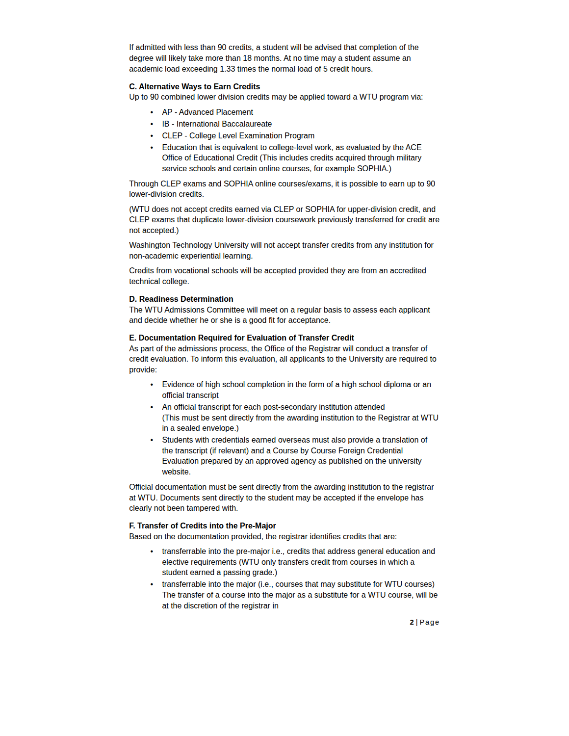If admitted with less than 90 credits, a student will be advised that completion of the degree will likely take more than 18 months. At no time may a student assume an academic load exceeding 1.33 times the normal load of 5 credit hours.
C. Alternative Ways to Earn Credits
Up to 90 combined lower division credits may be applied toward a WTU program via:
AP - Advanced Placement
IB - International Baccalaureate
CLEP - College Level Examination Program
Education that is equivalent to college-level work, as evaluated by the ACE Office of Educational Credit (This includes credits acquired through military service schools and certain online courses, for example SOPHIA.)
Through CLEP exams and SOPHIA online courses/exams, it is possible to earn up to 90 lower-division credits.
(WTU does not accept credits earned via CLEP or SOPHIA for upper-division credit, and CLEP exams that duplicate lower-division coursework previously transferred for credit are not accepted.)
Washington Technology University will not accept transfer credits from any institution for non-academic experiential learning.
Credits from vocational schools will be accepted provided they are from an accredited technical college.
D. Readiness Determination
The WTU Admissions Committee will meet on a regular basis to assess each applicant and decide whether he or she is a good fit for acceptance.
E. Documentation Required for Evaluation of Transfer Credit
As part of the admissions process, the Office of the Registrar will conduct a transfer of credit evaluation. To inform this evaluation, all applicants to the University are required to provide:
Evidence of high school completion in the form of a high school diploma or an official transcript
An official transcript for each post-secondary institution attended
(This must be sent directly from the awarding institution to the Registrar at WTU in a sealed envelope.)
Students with credentials earned overseas must also provide a translation of the transcript (if relevant) and a Course by Course Foreign Credential Evaluation prepared by an approved agency as published on the university website.
Official documentation must be sent directly from the awarding institution to the registrar at WTU. Documents sent directly to the student may be accepted if the envelope has clearly not been tampered with.
F. Transfer of Credits into the Pre-Major
Based on the documentation provided, the registrar identifies credits that are:
transferrable into the pre-major i.e., credits that address general education and elective requirements (WTU only transfers credit from courses in which a student earned a passing grade.)
transferrable into the major (i.e., courses that may substitute for WTU courses) The transfer of a course into the major as a substitute for a WTU course, will be at the discretion of the registrar in
2 | Page